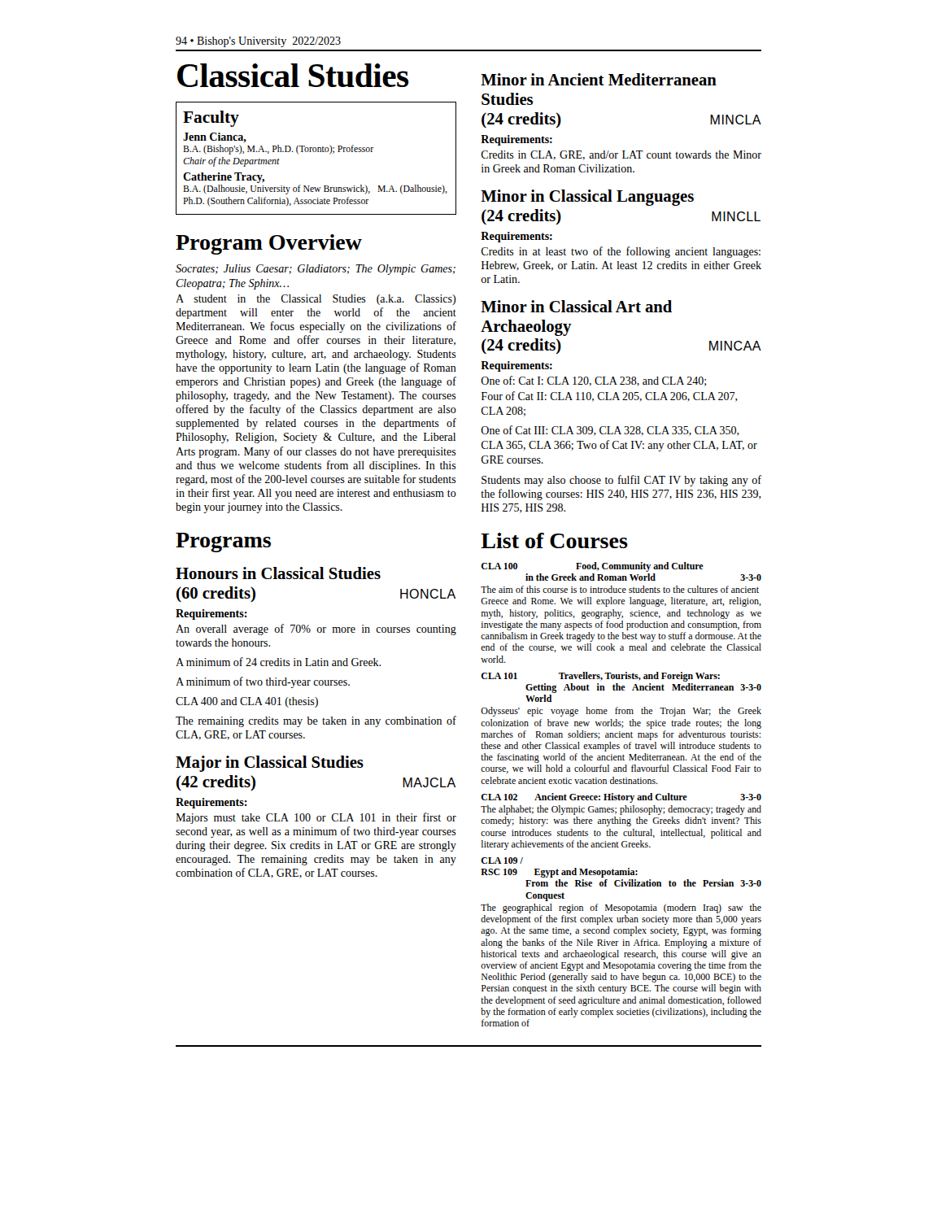94 • Bishop's University 2022/2023
Classical Studies
Faculty
Jenn Cianca,
B.A. (Bishop's), M.A., Ph.D. (Toronto); Professor
Chair of the Department
Catherine Tracy,
B.A. (Dalhousie, University of New Brunswick), M.A. (Dalhousie),
Ph.D. (Southern California), Associate Professor
Program Overview
Socrates; Julius Caesar; Gladiators; The Olympic Games; Cleopatra; The Sphinx…
A student in the Classical Studies (a.k.a. Classics) department will enter the world of the ancient Mediterranean. We focus especially on the civilizations of Greece and Rome and offer courses in their literature, mythology, history, culture, art, and archaeology. Students have the opportunity to learn Latin (the language of Roman emperors and Christian popes) and Greek (the language of philosophy, tragedy, and the New Testament). The courses offered by the faculty of the Classics department are also supplemented by related courses in the departments of Philosophy, Religion, Society & Culture, and the Liberal Arts program. Many of our classes do not have prerequisites and thus we welcome students from all disciplines. In this regard, most of the 200-level courses are suitable for students in their first year. All you need are interest and enthusiasm to begin your journey into the Classics.
Programs
Honours in Classical Studies
(60 credits) HONCLA
Requirements:
An overall average of 70% or more in courses counting towards the honours.
A minimum of 24 credits in Latin and Greek.
A minimum of two third-year courses.
CLA 400 and CLA 401 (thesis)
The remaining credits may be taken in any combination of CLA, GRE, or LAT courses.
Major in Classical Studies
(42 credits) MAJCLA
Requirements:
Majors must take CLA 100 or CLA 101 in their first or second year, as well as a minimum of two third-year courses during their degree. Six credits in LAT or GRE are strongly encouraged. The remaining credits may be taken in any combination of CLA, GRE, or LAT courses.
Minor in Ancient Mediterranean Studies
(24 credits) MINCLA
Requirements:
Credits in CLA, GRE, and/or LAT count towards the Minor in Greek and Roman Civilization.
Minor in Classical Languages
(24 credits) MINCLL
Requirements:
Credits in at least two of the following ancient languages: Hebrew, Greek, or Latin. At least 12 credits in either Greek or Latin.
Minor in Classical Art and Archaeology
(24 credits) MINCAA
Requirements:
One of: Cat I: CLA 120, CLA 238, and CLA 240;
Four of Cat II: CLA 110, CLA 205, CLA 206, CLA 207, CLA 208;
One of Cat III: CLA 309, CLA 328, CLA 335, CLA 350, CLA 365, CLA 366; Two of Cat IV: any other CLA, LAT, or GRE courses.
Students may also choose to fulfil CAT IV by taking any of the following courses: HIS 240, HIS 277, HIS 236, HIS 239, HIS 275, HIS 298.
List of Courses
CLA 100 Food, Community and Culture in the Greek and Roman World 3-3-0 The aim of this course is to introduce students to the cultures of ancient Greece and Rome. We will explore language, literature, art, religion, myth, history, politics, geography, science, and technology as we investigate the many aspects of food production and consumption, from cannibalism in Greek tragedy to the best way to stuff a dormouse. At the end of the course, we will cook a meal and celebrate the Classical world.
CLA 101 Travellers, Tourists, and Foreign Wars: Getting About in the Ancient Mediterranean World 3-3-0 Odysseus' epic voyage home from the Trojan War; the Greek colonization of brave new worlds; the spice trade routes; the long marches of Roman soldiers; ancient maps for adventurous tourists: these and other Classical examples of travel will introduce students to the fascinating world of the ancient Mediterranean. At the end of the course, we will hold a colourful and flavourful Classical Food Fair to celebrate ancient exotic vacation destinations.
CLA 102 Ancient Greece: History and Culture 3-3-0 The alphabet; the Olympic Games; philosophy; democracy; tragedy and comedy; history: was there anything the Greeks didn't invent? This course introduces students to the cultural, intellectual, political and literary achievements of the ancient Greeks.
CLA 109 / RSC 109 Egypt and Mesopotamia: From the Rise of Civilization to the Persian Conquest 3-3-0 The geographical region of Mesopotamia (modern Iraq) saw the development of the first complex urban society more than 5,000 years ago. At the same time, a second complex society, Egypt, was forming along the banks of the Nile River in Africa. Employing a mixture of historical texts and archaeological research, this course will give an overview of ancient Egypt and Mesopotamia covering the time from the Neolithic Period (generally said to have begun ca. 10,000 BCE) to the Persian conquest in the sixth century BCE. The course will begin with the development of seed agriculture and animal domestication, followed by the formation of early complex societies (civilizations), including the formation of